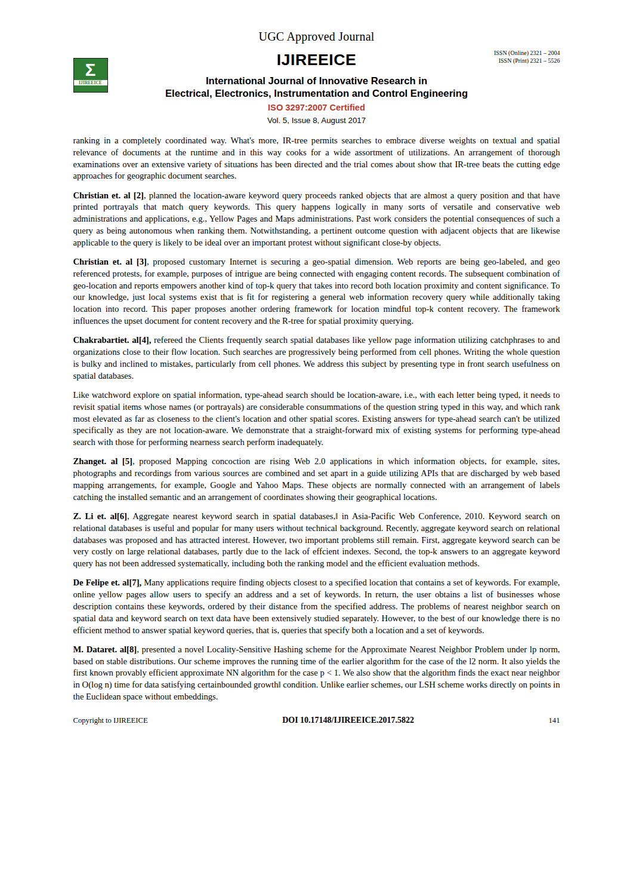UGC Approved Journal
ISSN (Online) 2321 – 2004
ISSN (Print) 2321 – 5526
Σ IJIREEICE
IJIREEICE
International Journal of Innovative Research in
Electrical, Electronics, Instrumentation and Control Engineering
ISO 3297:2007 Certified
Vol. 5, Issue 8, August 2017
ranking in a completely coordinated way. What's more, IR-tree permits searches to embrace diverse weights on textual and spatial relevance of documents at the runtime and in this way cooks for a wide assortment of utilizations. An arrangement of thorough examinations over an extensive variety of situations has been directed and the trial comes about show that IR-tree beats the cutting edge approaches for geographic document searches.
Christian et. al [2], planned the location-aware keyword query proceeds ranked objects that are almost a query position and that have printed portrayals that match query keywords. This query happens logically in many sorts of versatile and conservative web administrations and applications, e.g., Yellow Pages and Maps administrations. Past work considers the potential consequences of such a query as being autonomous when ranking them. Notwithstanding, a pertinent outcome question with adjacent objects that are likewise applicable to the query is likely to be ideal over an important protest without significant close-by objects.
Christian et. al [3], proposed customary Internet is securing a geo-spatial dimension. Web reports are being geo-labeled, and geo referenced protests, for example, purposes of intrigue are being connected with engaging content records. The subsequent combination of geo-location and reports empowers another kind of top-k query that takes into record both location proximity and content significance. To our knowledge, just local systems exist that is fit for registering a general web information recovery query while additionally taking location into record. This paper proposes another ordering framework for location mindful top-k content recovery. The framework influences the upset document for content recovery and the R-tree for spatial proximity querying.
Chakrabartiet. al[4], refereed the Clients frequently search spatial databases like yellow page information utilizing catchphrases to and organizations close to their flow location. Such searches are progressively being performed from cell phones. Writing the whole question is bulky and inclined to mistakes, particularly from cell phones. We address this subject by presenting type in front search usefulness on spatial databases.
Like watchword explore on spatial information, type-ahead search should be location-aware, i.e., with each letter being typed, it needs to revisit spatial items whose names (or portrayals) are considerable consummations of the question string typed in this way, and which rank most elevated as far as closeness to the client's location and other spatial scores. Existing answers for type-ahead search can't be utilized specifically as they are not location-aware. We demonstrate that a straight-forward mix of existing systems for performing type-ahead search with those for performing nearness search perform inadequately.
Zhanget. al [5], proposed Mapping concoction are rising Web 2.0 applications in which information objects, for example, sites, photographs and recordings from various sources are combined and set apart in a guide utilizing APIs that are discharged by web based mapping arrangements, for example, Google and Yahoo Maps. These objects are normally connected with an arrangement of labels catching the installed semantic and an arrangement of coordinates showing their geographical locations.
Z. Li et. al[6], Aggregate nearest keyword search in spatial databases,‖ in Asia-Pacific Web Conference, 2010. Keyword search on relational databases is useful and popular for many users without technical background. Recently, aggregate keyword search on relational databases was proposed and has attracted interest. However, two important problems still remain. First, aggregate keyword search can be very costly on large relational databases, partly due to the lack of effcient indexes. Second, the top-k answers to an aggregate keyword query has not been addressed systematically, including both the ranking model and the efficient evaluation methods.
De Felipe et. al[7], Many applications require finding objects closest to a specified location that contains a set of keywords. For example, online yellow pages allow users to specify an address and a set of keywords. In return, the user obtains a list of businesses whose description contains these keywords, ordered by their distance from the specified address. The problems of nearest neighbor search on spatial data and keyword search on text data have been extensively studied separately. However, to the best of our knowledge there is no efficient method to answer spatial keyword queries, that is, queries that specify both a location and a set of keywords.
M. Dataret. al[8], presented a novel Locality-Sensitive Hashing scheme for the Approximate Nearest Neighbor Problem under lp norm, based on stable distributions. Our scheme improves the running time of the earlier algorithm for the case of the l2 norm. It also yields the first known provably efficient approximate NN algorithm for the case p < 1. We also show that the algorithm finds the exact near neighbor in O(log n) time for data satisfying certainbounded growth‖ condition. Unlike earlier schemes, our LSH scheme works directly on points in the Euclidean space without embeddings.
Copyright to IJIREEICE DOI 10.17148/IJIREEICE.2017.5822 141